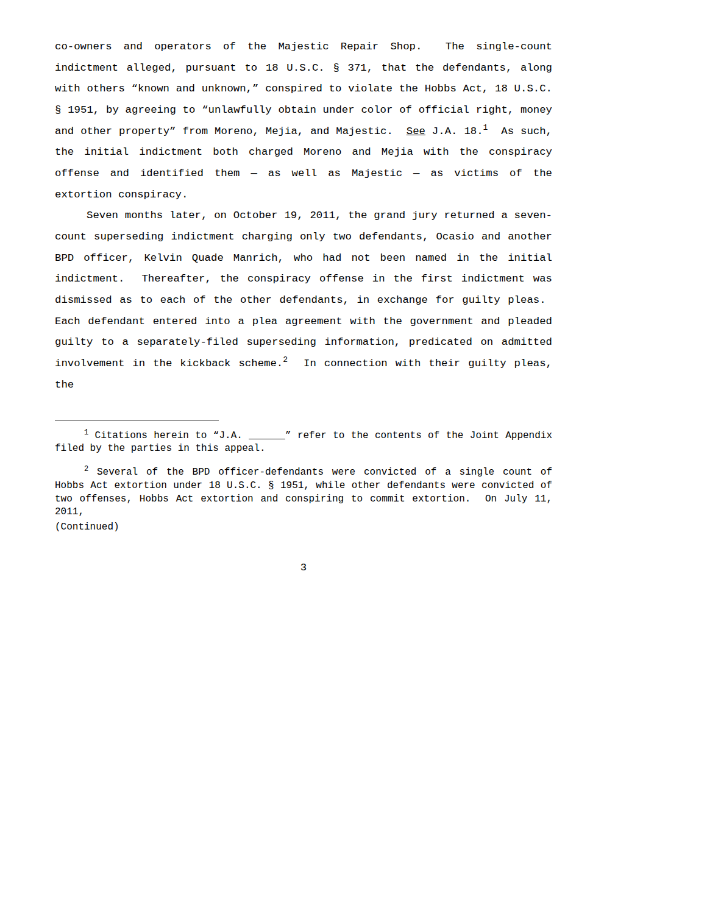co-owners and operators of the Majestic Repair Shop. The single-count indictment alleged, pursuant to 18 U.S.C. § 371, that the defendants, along with others “known and unknown,” conspired to violate the Hobbs Act, 18 U.S.C. § 1951, by agreeing to “unlawfully obtain under color of official right, money and other property” from Moreno, Mejia, and Majestic. See J.A. 18.1 As such, the initial indictment both charged Moreno and Mejia with the conspiracy offense and identified them — as well as Majestic — as victims of the extortion conspiracy.
Seven months later, on October 19, 2011, the grand jury returned a seven-count superseding indictment charging only two defendants, Ocasio and another BPD officer, Kelvin Quade Manrich, who had not been named in the initial indictment. Thereafter, the conspiracy offense in the first indictment was dismissed as to each of the other defendants, in exchange for guilty pleas. Each defendant entered into a plea agreement with the government and pleaded guilty to a separately-filed superseding information, predicated on admitted involvement in the kickback scheme.2 In connection with their guilty pleas, the
1 Citations herein to “J.A. ” refer to the contents of the Joint Appendix filed by the parties in this appeal.
2 Several of the BPD officer-defendants were convicted of a single count of Hobbs Act extortion under 18 U.S.C. § 1951, while other defendants were convicted of two offenses, Hobbs Act extortion and conspiring to commit extortion. On July 11, 2011,
(Continued)
3